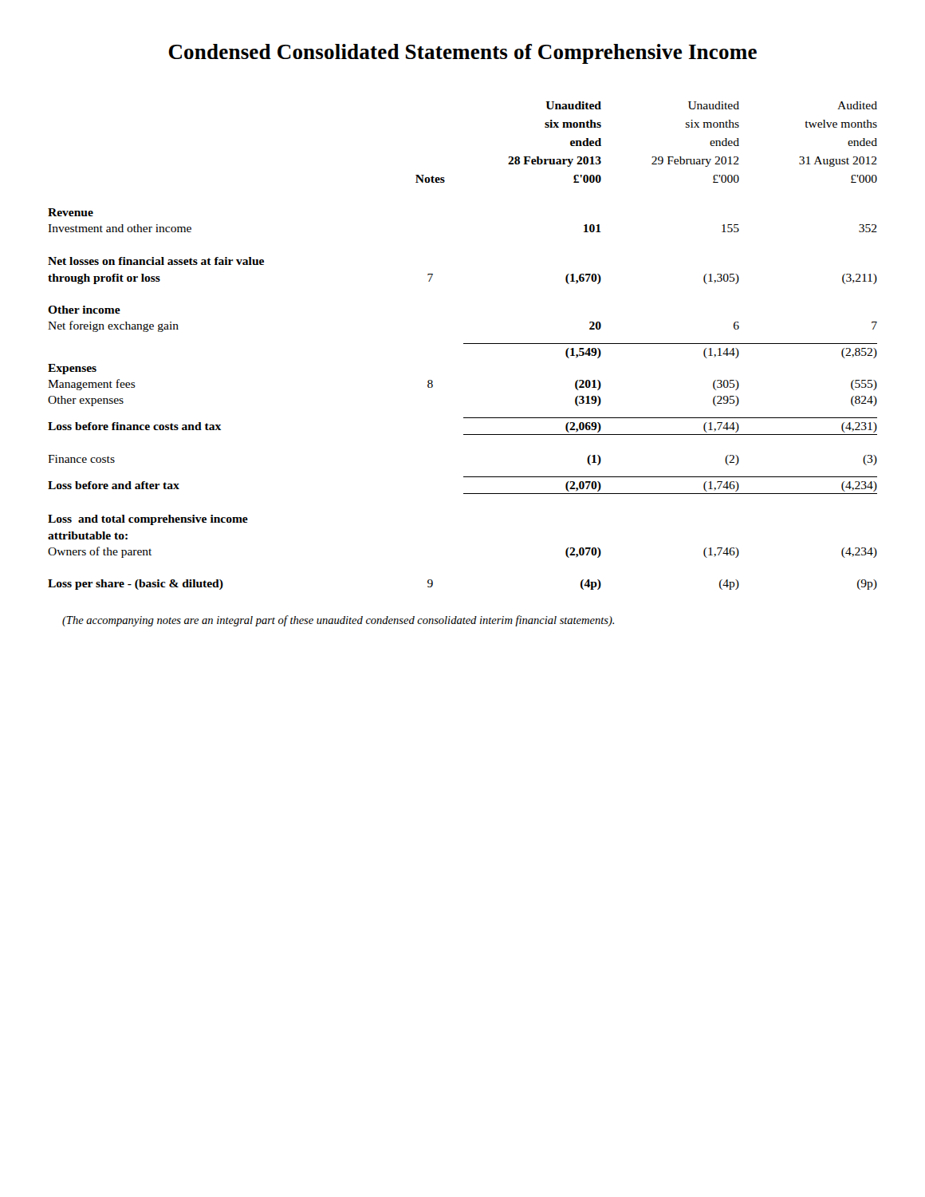Condensed Consolidated Statements of Comprehensive Income
| | | Unaudited | Unaudited | Audited |
| | | six months | six months | twelve months |
| | | ended | ended | ended |
| | | 28 February 2013 | 29 February 2012 | 31 August 2012 |
| | Notes | £'000 | £'000 | £'000 |
| Revenue | | | | |
| Investment and other income | | 101 | 155 | 352 |
| Net losses on financial assets at fair value | | | | |
| through profit or loss | 7 | (1,670) | (1,305) | (3,211) |
| Other income | | | | |
| Net foreign exchange gain | | 20 | 6 | 7 |
| | | (1,549) | (1,144) | (2,852) |
| Expenses | | | | |
| Management fees | 8 | (201) | (305) | (555) |
| Other expenses | | (319) | (295) | (824) |
| Loss before finance costs and tax | | (2,069) | (1,744) | (4,231) |
| Finance costs | | (1) | (2) | (3) |
| Loss before and after tax | | (2,070) | (1,746) | (4,234) |
| Loss and total comprehensive income | | | | |
| attributable to: | | | | |
| Owners of the parent | | (2,070) | (1,746) | (4,234) |
| Loss per share - (basic & diluted) | 9 | (4p) | (4p) | (9p) |
(The accompanying notes are an integral part of these unaudited condensed consolidated interim financial statements).